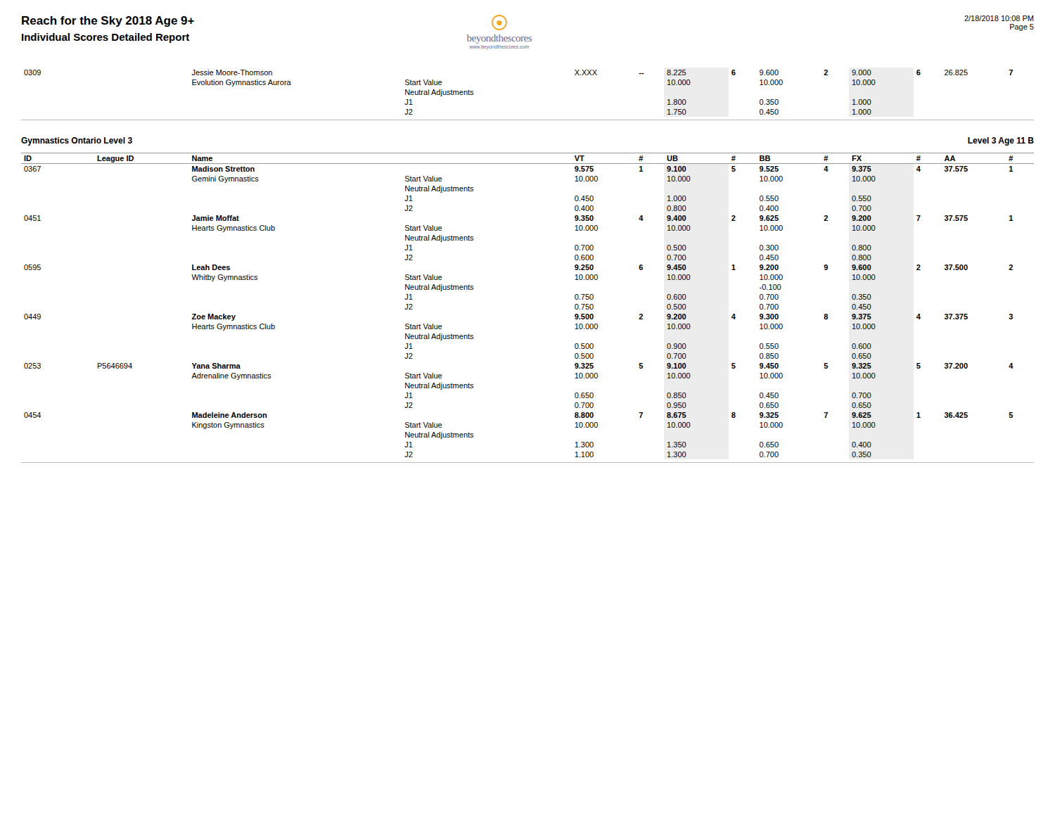Reach for the Sky 2018 Age 9+
Individual Scores Detailed Report
⦿
beyondthescores
www.beyondthescores.com
2/18/2018 10:08 PM
Page 5
| 0309 | | Jessie Moore-Thomson | | X.XXX | -- | 8.225 | 6 | 9.600 | 2 | 9.000 | 6 | 26.825 | 7 |
| | | Evolution Gymnastics Aurora | Start Value | | | 10.000 | | 10.000 | | 10.000 | | | |
| | | | Neutral Adjustments | | | | | | | | | | |
| | | | J1 | | | 1.800 | | 0.350 | | 1.000 | | | |
| | | | J2 | | | 1.750 | | 0.450 | | 1.000 | | | |
Gymnastics Ontario Level 3
Level 3 Age 11 B
| ID | League ID | Name | | VT | # | UB | # | BB | # | FX | # | AA | # |
| --- | --- | --- | --- | --- | --- | --- | --- | --- | --- | --- | --- | --- | --- |
| 0367 | | Madison Stretton | | 9.575 | 1 | 9.100 | 5 | 9.525 | 4 | 9.375 | 4 | 37.575 | 1 |
| | | Gemini Gymnastics | Start Value | 10.000 | | 10.000 | | 10.000 | | 10.000 | | | |
| | | | Neutral Adjustments | | | | | | | | | | |
| | | | J1 | 0.450 | | 1.000 | | 0.550 | | 0.550 | | | |
| | | | J2 | 0.400 | | 0.800 | | 0.400 | | 0.700 | | | |
| 0451 | | Jamie Moffat | | 9.350 | 4 | 9.400 | 2 | 9.625 | 2 | 9.200 | 7 | 37.575 | 1 |
| | | Hearts Gymnastics Club | Start Value | 10.000 | | 10.000 | | 10.000 | | 10.000 | | | |
| | | | Neutral Adjustments | | | | | | | | | | |
| | | | J1 | 0.700 | | 0.500 | | 0.300 | | 0.800 | | | |
| | | | J2 | 0.600 | | 0.700 | | 0.450 | | 0.800 | | | |
| 0595 | | Leah Dees | | 9.250 | 6 | 9.450 | 1 | 9.200 | 9 | 9.600 | 2 | 37.500 | 2 |
| | | Whitby Gymnastics | Start Value | 10.000 | | 10.000 | | 10.000 | | 10.000 | | | |
| | | | Neutral Adjustments | | | | | -0.100 | | | | | |
| | | | J1 | 0.750 | | 0.600 | | 0.700 | | 0.350 | | | |
| | | | J2 | 0.750 | | 0.500 | | 0.700 | | 0.450 | | | |
| 0449 | | Zoe Mackey | | 9.500 | 2 | 9.200 | 4 | 9.300 | 8 | 9.375 | 4 | 37.375 | 3 |
| | | Hearts Gymnastics Club | Start Value | 10.000 | | 10.000 | | 10.000 | | 10.000 | | | |
| | | | Neutral Adjustments | | | | | | | | | | |
| | | | J1 | 0.500 | | 0.900 | | 0.550 | | 0.600 | | | |
| | | | J2 | 0.500 | | 0.700 | | 0.850 | | 0.650 | | | |
| 0253 | P5646694 | Yana Sharma | | 9.325 | 5 | 9.100 | 5 | 9.450 | 5 | 9.325 | 5 | 37.200 | 4 |
| | | Adrenaline Gymnastics | Start Value | 10.000 | | 10.000 | | 10.000 | | 10.000 | | | |
| | | | Neutral Adjustments | | | | | | | | | | |
| | | | J1 | 0.650 | | 0.850 | | 0.450 | | 0.700 | | | |
| | | | J2 | 0.700 | | 0.950 | | 0.650 | | 0.650 | | | |
| 0454 | | Madeleine Anderson | | 8.800 | 7 | 8.675 | 8 | 9.325 | 7 | 9.625 | 1 | 36.425 | 5 |
| | | Kingston Gymnastics | Start Value | 10.000 | | 10.000 | | 10.000 | | 10.000 | | | |
| | | | Neutral Adjustments | | | | | | | | | | |
| | | | J1 | 1.300 | | 1.350 | | 0.650 | | 0.400 | | | |
| | | | J2 | 1.100 | | 1.300 | | 0.700 | | 0.350 | | | |